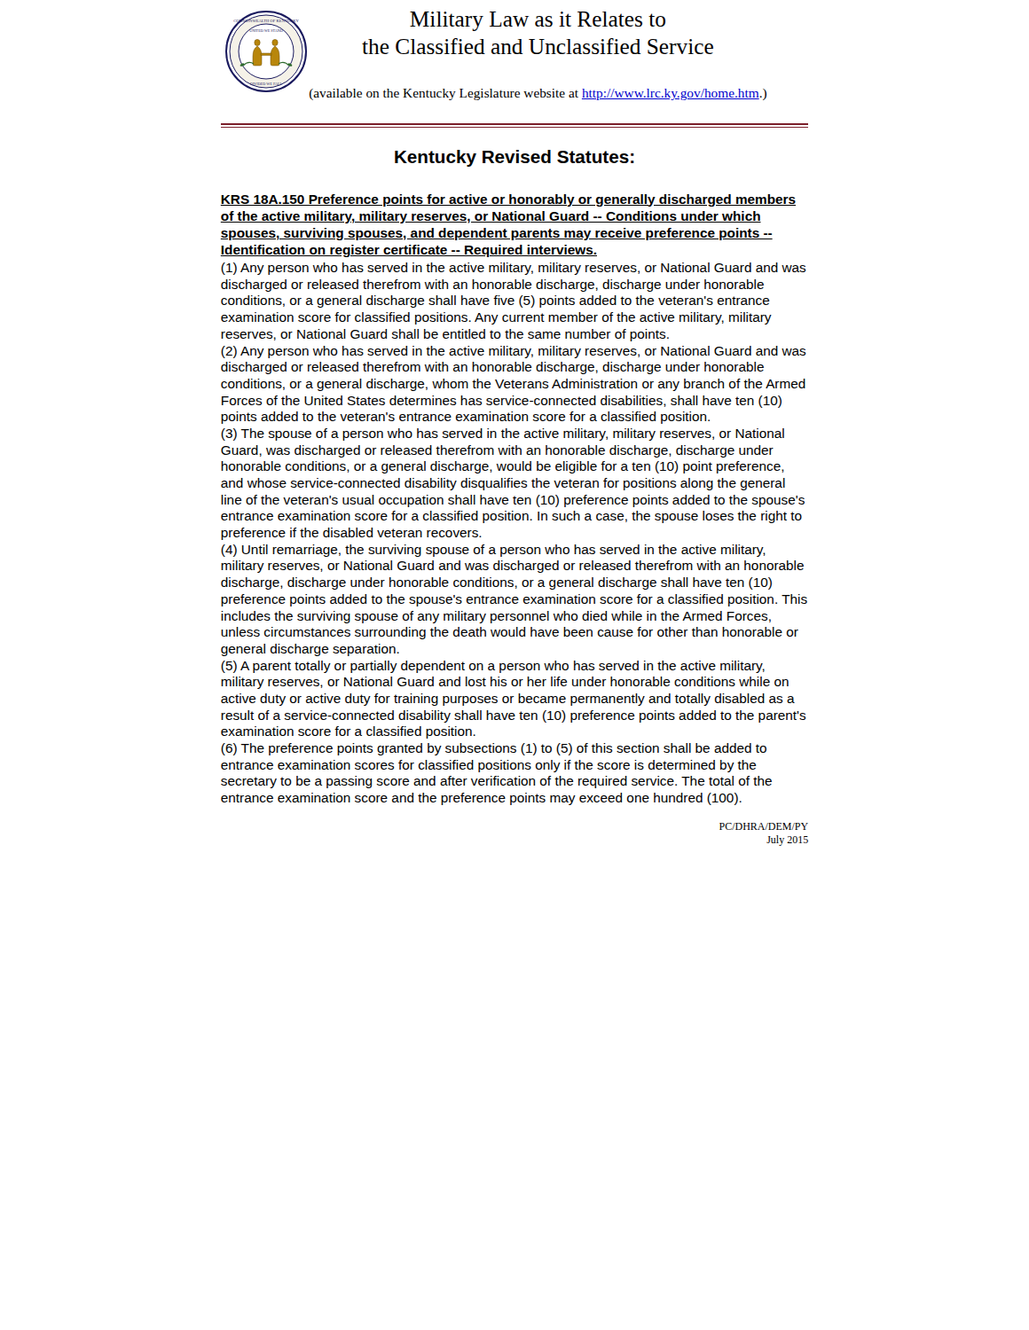COMMONWEALTH OF KENTUCKY DIVIDED WE FALL UNITED WE STAND
Military Law as it Relates to
the Classified and Unclassified Service
(available on the Kentucky Legislature website at http://www.lrc.ky.gov/home.htm.)
Kentucky Revised Statutes:
KRS 18A.150 Preference points for active or honorably or generally discharged members of the active military, military reserves, or National Guard -- Conditions under which spouses, surviving spouses, and dependent parents may receive preference points -- Identification on register certificate -- Required interviews.
(1) Any person who has served in the active military, military reserves, or National Guard and was discharged or released therefrom with an honorable discharge, discharge under honorable conditions, or a general discharge shall have five (5) points added to the veteran's entrance examination score for classified positions. Any current member of the active military, military reserves, or National Guard shall be entitled to the same number of points.
(2) Any person who has served in the active military, military reserves, or National Guard and was discharged or released therefrom with an honorable discharge, discharge under honorable conditions, or a general discharge, whom the Veterans Administration or any branch of the Armed Forces of the United States determines has service-connected disabilities, shall have ten (10) points added to the veteran's entrance examination score for a classified position.
(3) The spouse of a person who has served in the active military, military reserves, or National Guard, was discharged or released therefrom with an honorable discharge, discharge under honorable conditions, or a general discharge, would be eligible for a ten (10) point preference, and whose service-connected disability disqualifies the veteran for positions along the general line of the veteran's usual occupation shall have ten (10) preference points added to the spouse's entrance examination score for a classified position. In such a case, the spouse loses the right to preference if the disabled veteran recovers.
(4) Until remarriage, the surviving spouse of a person who has served in the active military, military reserves, or National Guard and was discharged or released therefrom with an honorable discharge, discharge under honorable conditions, or a general discharge shall have ten (10) preference points added to the spouse's entrance examination score for a classified position. This includes the surviving spouse of any military personnel who died while in the Armed Forces, unless circumstances surrounding the death would have been cause for other than honorable or general discharge separation.
(5) A parent totally or partially dependent on a person who has served in the active military, military reserves, or National Guard and lost his or her life under honorable conditions while on active duty or active duty for training purposes or became permanently and totally disabled as a result of a service-connected disability shall have ten (10) preference points added to the parent's examination score for a classified position.
(6) The preference points granted by subsections (1) to (5) of this section shall be added to entrance examination scores for classified positions only if the score is determined by the secretary to be a passing score and after verification of the required service. The total of the entrance examination score and the preference points may exceed one hundred (100).
PC/DHRA/DEM/PY
July 2015